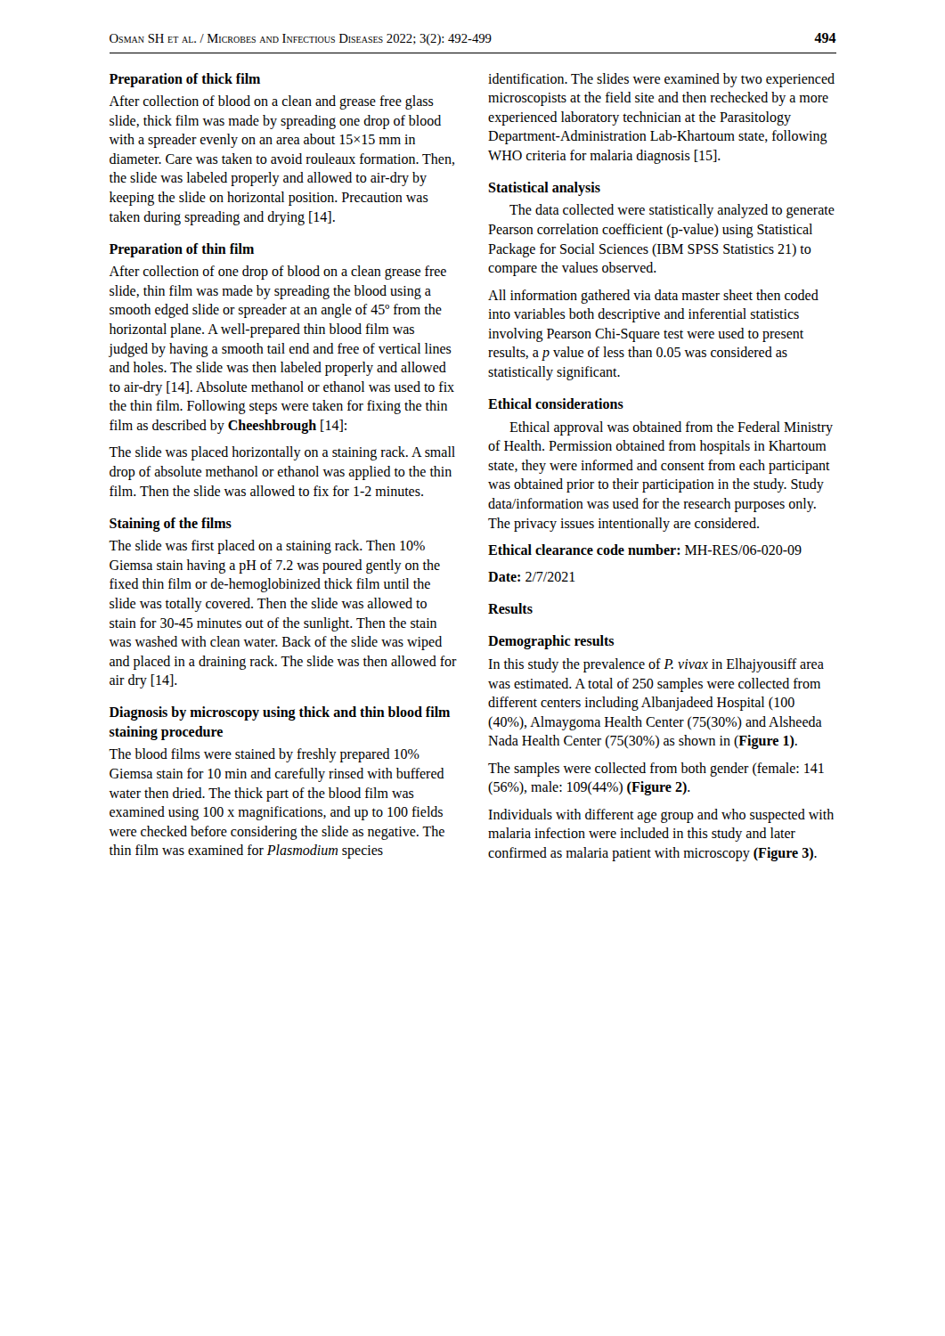Osman SH et al. / Microbes and Infectious Diseases 2022; 3(2): 492-499 494
Preparation of thick film
After collection of blood on a clean and grease free glass slide, thick film was made by spreading one drop of blood with a spreader evenly on an area about 15×15 mm in diameter. Care was taken to avoid rouleaux formation. Then, the slide was labeled properly and allowed to air-dry by keeping the slide on horizontal position. Precaution was taken during spreading and drying [14].
Preparation of thin film
After collection of one drop of blood on a clean grease free slide, thin film was made by spreading the blood using a smooth edged slide or spreader at an angle of 45º from the horizontal plane. A well-prepared thin blood film was judged by having a smooth tail end and free of vertical lines and holes. The slide was then labeled properly and allowed to air-dry [14]. Absolute methanol or ethanol was used to fix the thin film. Following steps were taken for fixing the thin film as described by Cheeshbrough [14]:
The slide was placed horizontally on a staining rack. A small drop of absolute methanol or ethanol was applied to the thin film. Then the slide was allowed to fix for 1-2 minutes.
Staining of the films
The slide was first placed on a staining rack. Then 10% Giemsa stain having a pH of 7.2 was poured gently on the fixed thin film or de-hemoglobinized thick film until the slide was totally covered. Then the slide was allowed to stain for 30-45 minutes out of the sunlight. Then the stain was washed with clean water. Back of the slide was wiped and placed in a draining rack. The slide was then allowed for air dry [14].
Diagnosis by microscopy using thick and thin blood film staining procedure
The blood films were stained by freshly prepared 10% Giemsa stain for 10 min and carefully rinsed with buffered water then dried. The thick part of the blood film was examined using 100 x magnifications, and up to 100 fields were checked before considering the slide as negative. The thin film was examined for Plasmodium species identification. The slides were examined by two experienced microscopists at the field site and then rechecked by a more experienced laboratory technician at the Parasitology Department-Administration Lab-Khartoum state, following WHO criteria for malaria diagnosis [15].
Statistical analysis
The data collected were statistically analyzed to generate Pearson correlation coefficient (p-value) using Statistical Package for Social Sciences (IBM SPSS Statistics 21) to compare the values observed.
All information gathered via data master sheet then coded into variables both descriptive and inferential statistics involving Pearson Chi-Square test were used to present results, a p value of less than 0.05 was considered as statistically significant.
Ethical considerations
Ethical approval was obtained from the Federal Ministry of Health. Permission obtained from hospitals in Khartoum state, they were informed and consent from each participant was obtained prior to their participation in the study. Study data/information was used for the research purposes only. The privacy issues intentionally are considered.
Ethical clearance code number: MH-RES/06-020-09
Date: 2/7/2021
Results
Demographic results
In this study the prevalence of P. vivax in Elhajyousiff area was estimated. A total of 250 samples were collected from different centers including Albanjadeed Hospital (100 (40%), Almaygoma Health Center (75(30%) and Alsheeda Nada Health Center (75(30%) as shown in (Figure 1).
The samples were collected from both gender (female: 141 (56%), male: 109(44%) (Figure 2).
Individuals with different age group and who suspected with malaria infection were included in this study and later confirmed as malaria patient with microscopy (Figure 3).